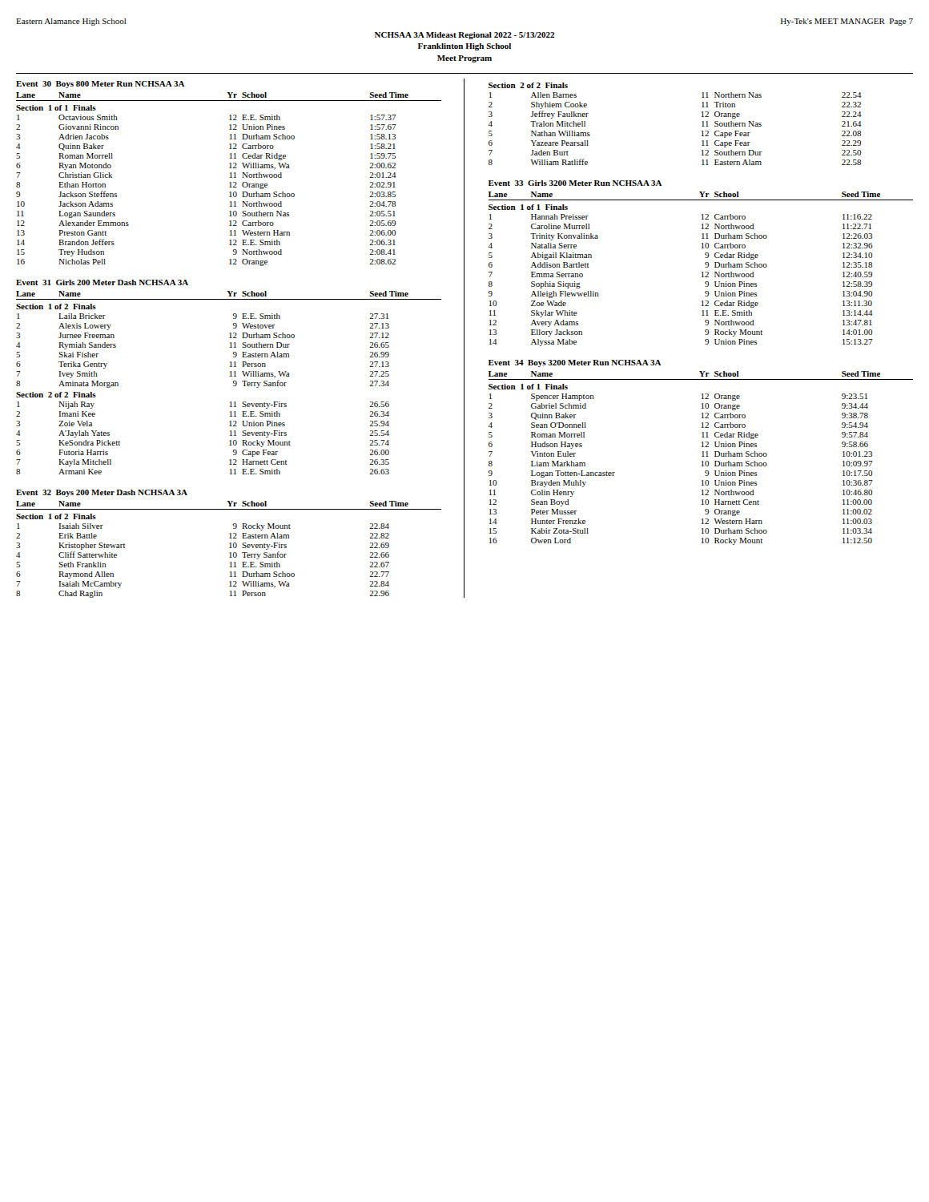Eastern Alamance High School
Hy-Tek's MEET MANAGER Page 7
NCHSAA 3A Mideast Regional 2022 - 5/13/2022
Franklinton High School
Meet Program
Event 30 Boys 800 Meter Run NCHSAA 3A
| Lane | Name | Yr | School | Seed Time |
| --- | --- | --- | --- | --- |
| Section 1 of 1 Finals |
| 1 | Octavious Smith | 12 | E.E. Smith | 1:57.37 |
| 2 | Giovanni Rincon | 12 | Union Pines | 1:57.67 |
| 3 | Adrien Jacobs | 11 | Durham Schoo | 1:58.13 |
| 4 | Quinn Baker | 12 | Carrboro | 1:58.21 |
| 5 | Roman Morrell | 11 | Cedar Ridge | 1:59.75 |
| 6 | Ryan Motondo | 12 | Williams, Wa | 2:00.62 |
| 7 | Christian Glick | 11 | Northwood | 2:01.24 |
| 8 | Ethan Horton | 12 | Orange | 2:02.91 |
| 9 | Jackson Steffens | 10 | Durham Schoo | 2:03.85 |
| 10 | Jackson Adams | 11 | Northwood | 2:04.78 |
| 11 | Logan Saunders | 10 | Southern Nas | 2:05.51 |
| 12 | Alexander Emmons | 12 | Carrboro | 2:05.69 |
| 13 | Preston Gantt | 11 | Western Harn | 2:06.00 |
| 14 | Brandon Jeffers | 12 | E.E. Smith | 2:06.31 |
| 15 | Trey Hudson | 9 | Northwood | 2:08.41 |
| 16 | Nicholas Pell | 12 | Orange | 2:08.62 |
Event 31 Girls 200 Meter Dash NCHSAA 3A
| Lane | Name | Yr | School | Seed Time |
| --- | --- | --- | --- | --- |
| Section 1 of 2 Finals |
| 1 | Laila Bricker | 9 | E.E. Smith | 27.31 |
| 2 | Alexis Lowery | 9 | Westover | 27.13 |
| 3 | Jurnee Freeman | 12 | Durham Schoo | 27.12 |
| 4 | Rymiah Sanders | 11 | Southern Dur | 26.65 |
| 5 | Skai Fisher | 9 | Eastern Alam | 26.99 |
| 6 | Terika Gentry | 11 | Person | 27.13 |
| 7 | Ivey Smith | 11 | Williams, Wa | 27.25 |
| 8 | Aminata Morgan | 9 | Terry Sanfor | 27.34 |
| Section 2 of 2 Finals |
| 1 | Nijah Ray | 11 | Seventy-Firs | 26.56 |
| 2 | Imani Kee | 11 | E.E. Smith | 26.34 |
| 3 | Zoie Vela | 12 | Union Pines | 25.94 |
| 4 | A'Jaylah Yates | 11 | Seventy-Firs | 25.54 |
| 5 | KeSondra Pickett | 10 | Rocky Mount | 25.74 |
| 6 | Futoria Harris | 9 | Cape Fear | 26.00 |
| 7 | Kayla Mitchell | 12 | Harnett Cent | 26.35 |
| 8 | Armani Kee | 11 | E.E. Smith | 26.63 |
Event 32 Boys 200 Meter Dash NCHSAA 3A
| Lane | Name | Yr | School | Seed Time |
| --- | --- | --- | --- | --- |
| Section 1 of 2 Finals |
| 1 | Isaiah Silver | 9 | Rocky Mount | 22.84 |
| 2 | Erik Battle | 12 | Eastern Alam | 22.82 |
| 3 | Kristopher Stewart | 10 | Seventy-Firs | 22.69 |
| 4 | Cliff Satterwhite | 10 | Terry Sanfor | 22.66 |
| 5 | Seth Franklin | 11 | E.E. Smith | 22.67 |
| 6 | Raymond Allen | 11 | Durham Schoo | 22.77 |
| 7 | Isaiah McCambry | 12 | Williams, Wa | 22.84 |
| 8 | Chad Raglin | 11 | Person | 22.96 |
| Section 2 of 2 Finals |
| 1 | Allen Barnes | 11 | Northern Nas | 22.54 |
| 2 | Shyhiem Cooke | 11 | Triton | 22.32 |
| 3 | Jeffrey Faulkner | 12 | Orange | 22.24 |
| 4 | Tralon Mitchell | 11 | Southern Nas | 21.64 |
| 5 | Nathan Williams | 12 | Cape Fear | 22.08 |
| 6 | Yazeare Pearsall | 11 | Cape Fear | 22.29 |
| 7 | Jaden Burt | 12 | Southern Dur | 22.50 |
| 8 | William Ratliffe | 11 | Eastern Alam | 22.58 |
Event 33 Girls 3200 Meter Run NCHSAA 3A
| Lane | Name | Yr | School | Seed Time |
| --- | --- | --- | --- | --- |
| Section 1 of 1 Finals |
| 1 | Hannah Preisser | 12 | Carrboro | 11:16.22 |
| 2 | Caroline Murrell | 12 | Northwood | 11:22.71 |
| 3 | Trinity Konvalinka | 11 | Durham Schoo | 12:26.03 |
| 4 | Natalia Serre | 10 | Carrboro | 12:32.96 |
| 5 | Abigail Klaitman | 9 | Cedar Ridge | 12:34.10 |
| 6 | Addison Bartlett | 9 | Durham Schoo | 12:35.18 |
| 7 | Emma Serrano | 12 | Northwood | 12:40.59 |
| 8 | Sophia Siquig | 9 | Union Pines | 12:58.39 |
| 9 | Alleigh Flewwellin | 9 | Union Pines | 13:04.90 |
| 10 | Zoe Wade | 12 | Cedar Ridge | 13:11.30 |
| 11 | Skylar White | 11 | E.E. Smith | 13:14.44 |
| 12 | Avery Adams | 9 | Northwood | 13:47.81 |
| 13 | Ellory Jackson | 9 | Rocky Mount | 14:01.00 |
| 14 | Alyssa Mabe | 9 | Union Pines | 15:13.27 |
Event 34 Boys 3200 Meter Run NCHSAA 3A
| Lane | Name | Yr | School | Seed Time |
| --- | --- | --- | --- | --- |
| Section 1 of 1 Finals |
| 1 | Spencer Hampton | 12 | Orange | 9:23.51 |
| 2 | Gabriel Schmid | 10 | Orange | 9:34.44 |
| 3 | Quinn Baker | 12 | Carrboro | 9:38.78 |
| 4 | Sean O'Donnell | 12 | Carrboro | 9:54.94 |
| 5 | Roman Morrell | 11 | Cedar Ridge | 9:57.84 |
| 6 | Hudson Hayes | 12 | Union Pines | 9:58.66 |
| 7 | Vinton Euler | 11 | Durham Schoo | 10:01.23 |
| 8 | Liam Markham | 10 | Durham Schoo | 10:09.97 |
| 9 | Logan Totten-Lancaster | 9 | Union Pines | 10:17.50 |
| 10 | Brayden Muhly | 10 | Union Pines | 10:36.87 |
| 11 | Colin Henry | 12 | Northwood | 10:46.80 |
| 12 | Sean Boyd | 10 | Harnett Cent | 11:00.00 |
| 13 | Peter Musser | 9 | Orange | 11:00.02 |
| 14 | Hunter Frenzke | 12 | Western Harn | 11:00.03 |
| 15 | Kabir Zota-Stull | 10 | Durham Schoo | 11:03.34 |
| 16 | Owen Lord | 10 | Rocky Mount | 11:12.50 |